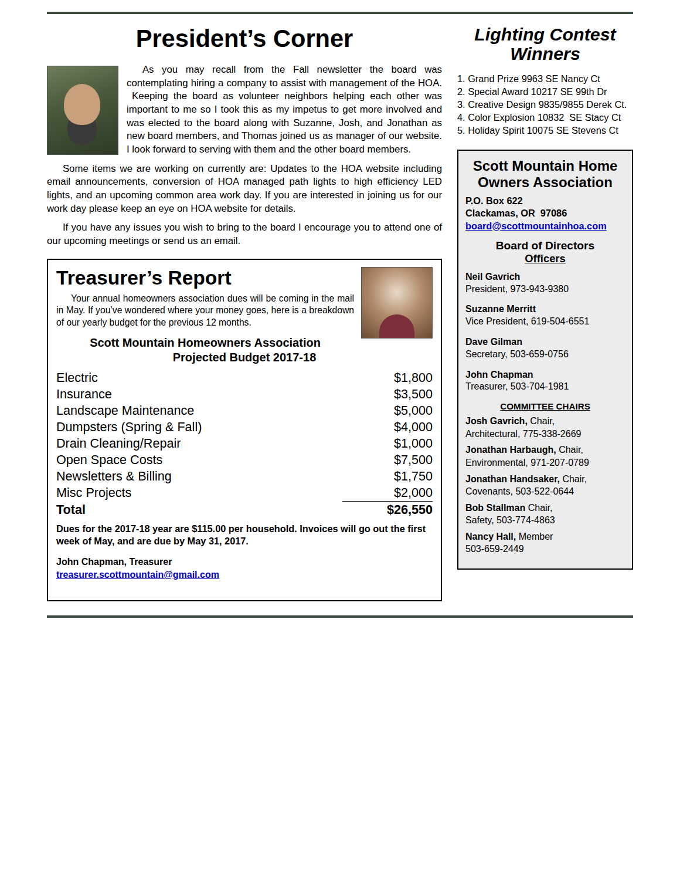President’s Corner
As you may recall from the Fall newsletter the board was contemplating hiring a company to assist with management of the HOA. Keeping the board as volunteer neighbors helping each other was important to me so I took this as my impetus to get more involved and was elected to the board along with Suzanne, Josh, and Jonathan as new board members, and Thomas joined us as manager of our website. I look forward to serving with them and the other board members.
Some items we are working on currently are: Updates to the HOA website including email announcements, conversion of HOA managed path lights to high efficiency LED lights, and an upcoming common area work day. If you are interested in joining us for our work day please keep an eye on HOA website for details.
If you have any issues you wish to bring to the board I encourage you to attend one of our upcoming meetings or send us an email.
Treasurer’s Report
Your annual homeowners association dues will be coming in the mail in May. If you’ve wondered where your money goes, here is a breakdown of our yearly budget for the previous 12 months.
Scott Mountain Homeowners Association
Projected Budget 2017-18
| Electric | $1,800 |
| Insurance | $3,500 |
| Landscape Maintenance | $5,000 |
| Dumpsters (Spring & Fall) | $4,000 |
| Drain Cleaning/Repair | $1,000 |
| Open Space Costs | $7,500 |
| Newsletters & Billing | $1,750 |
| Misc Projects | $2,000 |
| Total | $26,550 |
Dues for the 2017-18 year are $115.00 per household. Invoices will go out the first week of May, and are due by May 31, 2017.
John Chapman, Treasurer
treasurer.scottmountain@gmail.com
Lighting Contest Winners
1. Grand Prize 9963 SE Nancy Ct
2. Special Award 10217 SE 99th Dr
3. Creative Design 9835/9855 Derek Ct.
4. Color Explosion 10832 SE Stacy Ct
5. Holiday Spirit 10075 SE Stevens Ct
Scott Mountain Home Owners Association
P.O. Box 622
Clackamas, OR 97086
board@scottmountainhoa.com
Board of Directors
Officers
Neil Gavrich President, 973-943-9380
Suzanne Merritt Vice President, 619-504-6551
Dave Gilman Secretary, 503-659-0756
John Chapman Treasurer, 503-704-1981
COMMITTEE CHAIRS
Josh Gavrich, Chair,
Architectural, 775-338-2669
Jonathan Harbaugh, Chair,
Environmental, 971-207-0789
Jonathan Handsaker, Chair,
Covenants, 503-522-0644
Bob Stallman Chair,
Safety, 503-774-4863
Nancy Hall, Member
503-659-2449